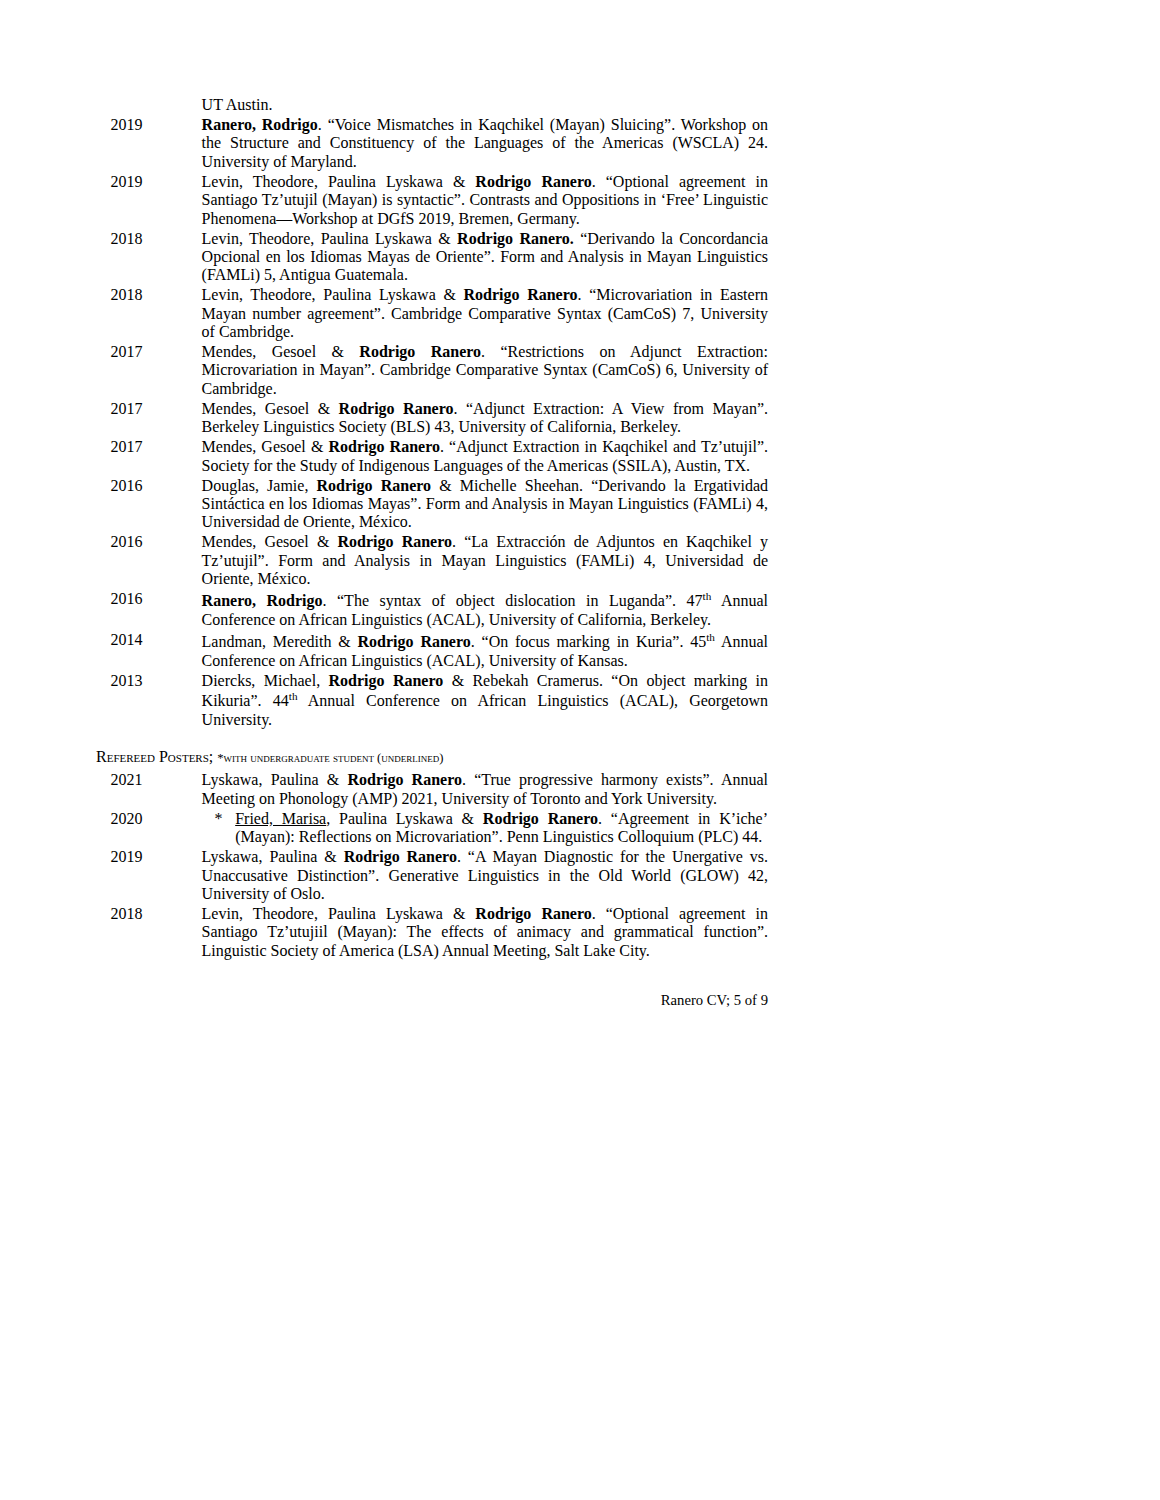UT Austin.
2019
Ranero, Rodrigo. “Voice Mismatches in Kaqchikel (Mayan) Sluicing”. Workshop on the Structure and Constituency of the Languages of the Americas (WSCLA) 24. University of Maryland.
2019
Levin, Theodore, Paulina Lyskawa & Rodrigo Ranero. “Optional agreement in Santiago Tz’utujil (Mayan) is syntactic”. Contrasts and Oppositions in ‘Free’ Linguistic Phenomena—Workshop at DGfS 2019, Bremen, Germany.
2018
Levin, Theodore, Paulina Lyskawa & Rodrigo Ranero. “Derivando la Concordancia Opcional en los Idiomas Mayas de Oriente”. Form and Analysis in Mayan Linguistics (FAMLi) 5, Antigua Guatemala.
2018
Levin, Theodore, Paulina Lyskawa & Rodrigo Ranero. “Microvariation in Eastern Mayan number agreement”. Cambridge Comparative Syntax (CamCoS) 7, University of Cambridge.
2017
Mendes, Gesoel & Rodrigo Ranero. “Restrictions on Adjunct Extraction: Microvariation in Mayan”. Cambridge Comparative Syntax (CamCoS) 6, University of Cambridge.
2017
Mendes, Gesoel & Rodrigo Ranero. “Adjunct Extraction: A View from Mayan”. Berkeley Linguistics Society (BLS) 43, University of California, Berkeley.
2017
Mendes, Gesoel & Rodrigo Ranero. “Adjunct Extraction in Kaqchikel and Tz’utujil”. Society for the Study of Indigenous Languages of the Americas (SSILA), Austin, TX.
2016
Douglas, Jamie, Rodrigo Ranero & Michelle Sheehan. “Derivando la Ergatividad Sintáctica en los Idiomas Mayas”. Form and Analysis in Mayan Linguistics (FAMLi) 4, Universidad de Oriente, México.
2016
Mendes, Gesoel & Rodrigo Ranero. “La Extracción de Adjuntos en Kaqchikel y Tz’utujil”. Form and Analysis in Mayan Linguistics (FAMLi) 4, Universidad de Oriente, México.
2016
Ranero, Rodrigo. “The syntax of object dislocation in Luganda”. 47th Annual Conference on African Linguistics (ACAL), University of California, Berkeley.
2014
Landman, Meredith & Rodrigo Ranero. “On focus marking in Kuria”. 45th Annual Conference on African Linguistics (ACAL), University of Kansas.
2013
Diercks, Michael, Rodrigo Ranero & Rebekah Cramerus. “On object marking in Kikuria”. 44th Annual Conference on African Linguistics (ACAL), Georgetown University.
Refereed Posters; *with undergraduate student (underlined)
2021
Lyskawa, Paulina & Rodrigo Ranero. “True progressive harmony exists”. Annual Meeting on Phonology (AMP) 2021, University of Toronto and York University.
2020
*
Fried, Marisa, Paulina Lyskawa & Rodrigo Ranero. “Agreement in K’iche’ (Mayan): Reflections on Microvariation”. Penn Linguistics Colloquium (PLC) 44.
2019
Lyskawa, Paulina & Rodrigo Ranero. “A Mayan Diagnostic for the Unergative vs. Unaccusative Distinction”. Generative Linguistics in the Old World (GLOW) 42, University of Oslo.
2018
Levin, Theodore, Paulina Lyskawa & Rodrigo Ranero. “Optional agreement in Santiago Tz’utujiil (Mayan): The effects of animacy and grammatical function”. Linguistic Society of America (LSA) Annual Meeting, Salt Lake City.
Ranero CV; 5 of 9